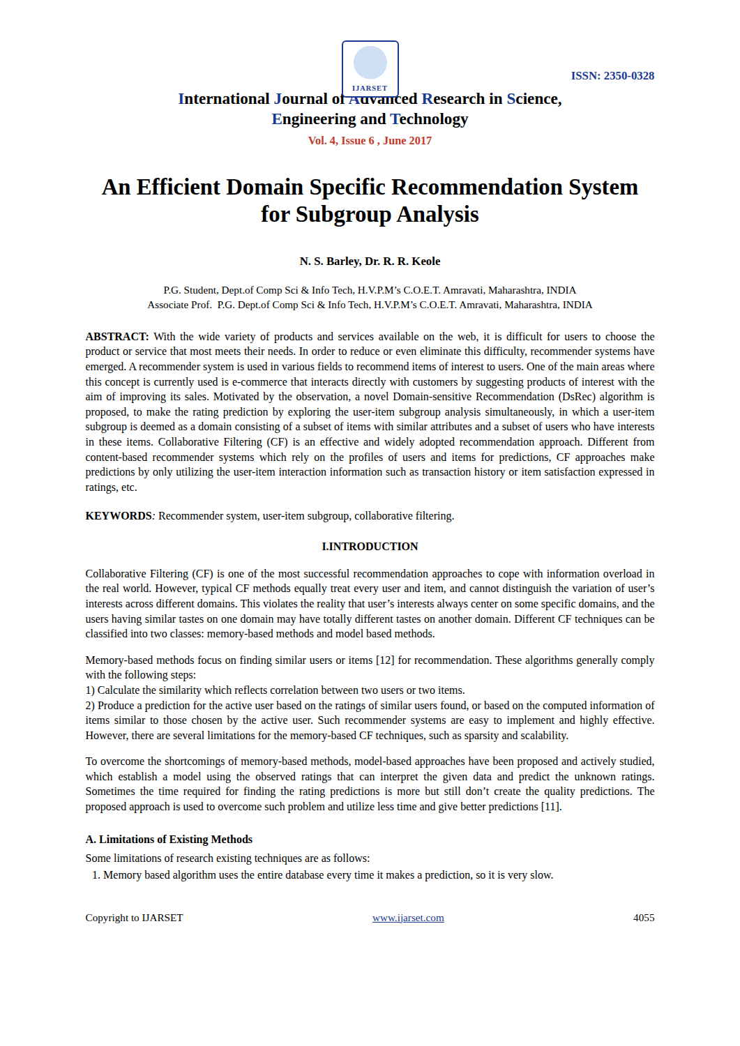IJARSET
ISSN: 2350-0328
International Journal of Advanced Research in Science,
Engineering and Technology
Vol. 4, Issue 6 , June 2017
An Efficient Domain Specific Recommendation System for Subgroup Analysis
N. S. Barley, Dr. R. R. Keole
P.G. Student, Dept.of Comp Sci & Info Tech, H.V.P.M’s C.O.E.T. Amravati, Maharashtra, INDIA
Associate Prof. P.G. Dept.of Comp Sci & Info Tech, H.V.P.M’s C.O.E.T. Amravati, Maharashtra, INDIA
ABSTRACT: With the wide variety of products and services available on the web, it is difficult for users to choose the product or service that most meets their needs. In order to reduce or even eliminate this difficulty, recommender systems have emerged. A recommender system is used in various fields to recommend items of interest to users. One of the main areas where this concept is currently used is e-commerce that interacts directly with customers by suggesting products of interest with the aim of improving its sales. Motivated by the observation, a novel Domain-sensitive Recommendation (DsRec) algorithm is proposed, to make the rating prediction by exploring the user-item subgroup analysis simultaneously, in which a user-item subgroup is deemed as a domain consisting of a subset of items with similar attributes and a subset of users who have interests in these items. Collaborative Filtering (CF) is an effective and widely adopted recommendation approach. Different from content-based recommender systems which rely on the profiles of users and items for predictions, CF approaches make predictions by only utilizing the user-item interaction information such as transaction history or item satisfaction expressed in ratings, etc.
KEYWORDS: Recommender system, user-item subgroup, collaborative filtering.
I.INTRODUCTION
Collaborative Filtering (CF) is one of the most successful recommendation approaches to cope with information overload in the real world. However, typical CF methods equally treat every user and item, and cannot distinguish the variation of user’s interests across different domains. This violates the reality that user’s interests always center on some specific domains, and the users having similar tastes on one domain may have totally different tastes on another domain. Different CF techniques can be classified into two classes: memory-based methods and model based methods.
Memory-based methods focus on finding similar users or items [12] for recommendation. These algorithms generally comply with the following steps:
1) Calculate the similarity which reflects correlation between two users or two items.
2) Produce a prediction for the active user based on the ratings of similar users found, or based on the computed information of items similar to those chosen by the active user. Such recommender systems are easy to implement and highly effective. However, there are several limitations for the memory-based CF techniques, such as sparsity and scalability.
To overcome the shortcomings of memory-based methods, model-based approaches have been proposed and actively studied, which establish a model using the observed ratings that can interpret the given data and predict the unknown ratings. Sometimes the time required for finding the rating predictions is more but still don’t create the quality predictions. The proposed approach is used to overcome such problem and utilize less time and give better predictions [11].
A. Limitations of Existing Methods
Some limitations of research existing techniques are as follows:
Memory based algorithm uses the entire database every time it makes a prediction, so it is very slow.
Copyright to IJARSET www.ijarset.com 4055